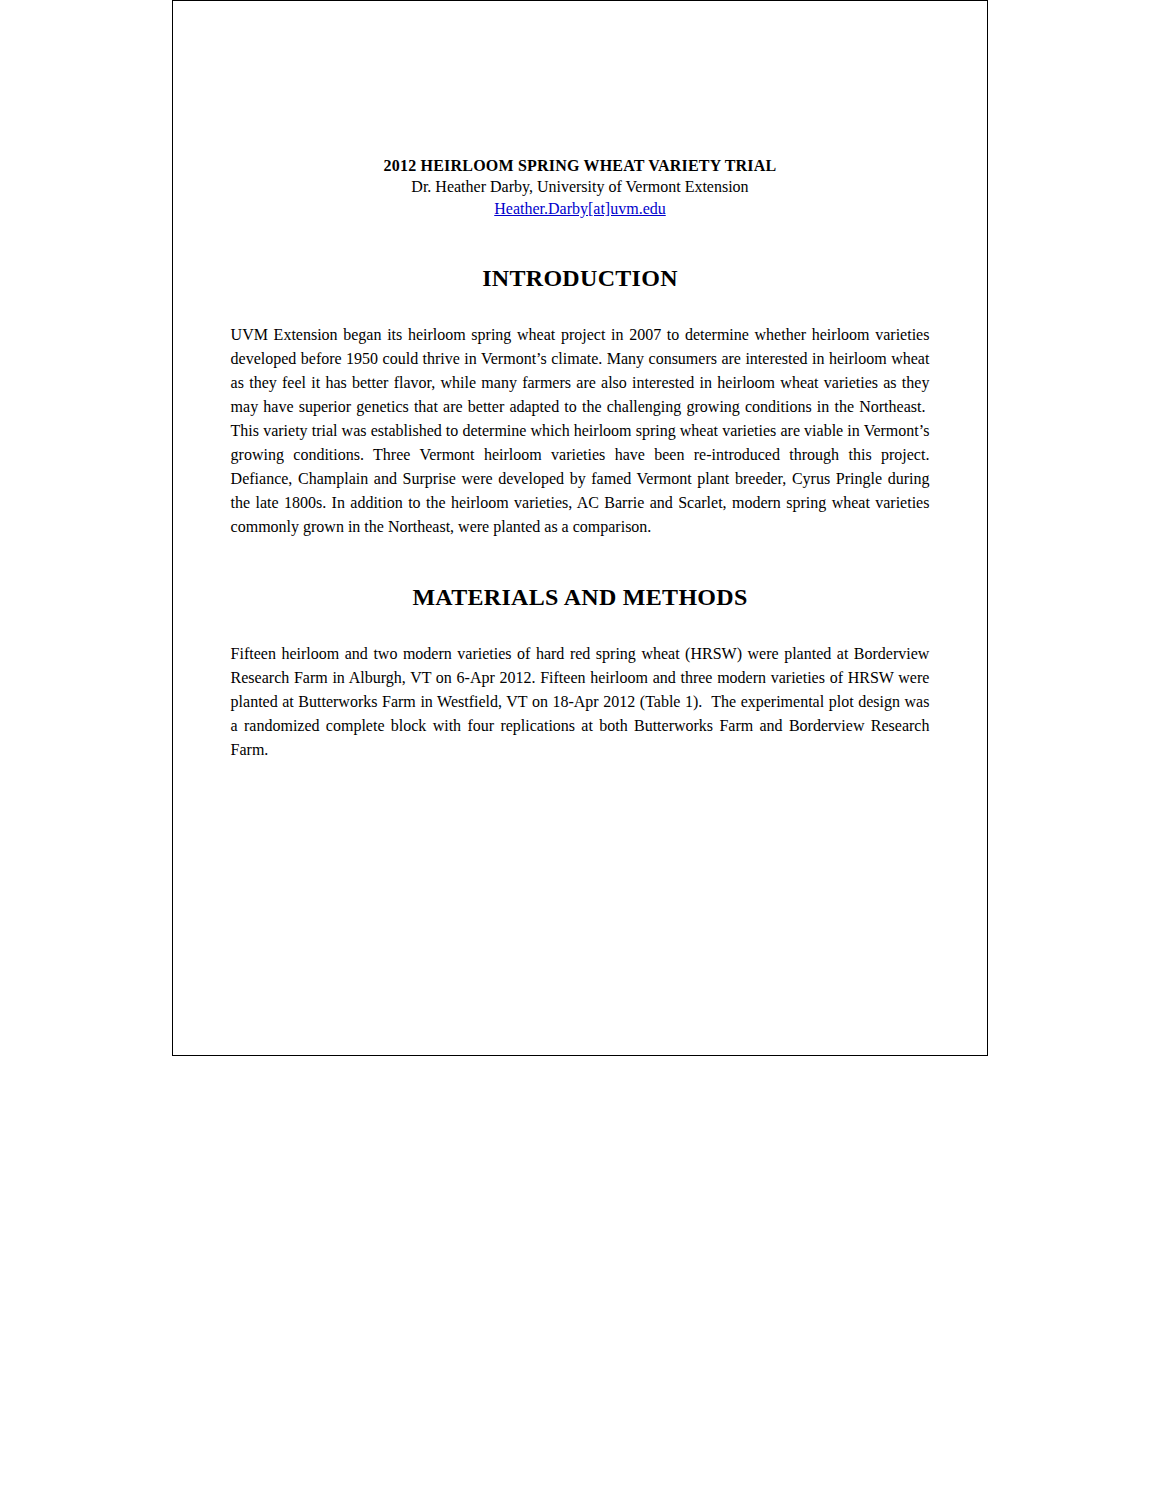2012 HEIRLOOM SPRING WHEAT VARIETY TRIAL
Dr. Heather Darby, University of Vermont Extension
Heather.Darby[at]uvm.edu
INTRODUCTION
UVM Extension began its heirloom spring wheat project in 2007 to determine whether heirloom varieties developed before 1950 could thrive in Vermont’s climate. Many consumers are interested in heirloom wheat as they feel it has better flavor, while many farmers are also interested in heirloom wheat varieties as they may have superior genetics that are better adapted to the challenging growing conditions in the Northeast. This variety trial was established to determine which heirloom spring wheat varieties are viable in Vermont’s growing conditions. Three Vermont heirloom varieties have been re-introduced through this project. Defiance, Champlain and Surprise were developed by famed Vermont plant breeder, Cyrus Pringle during the late 1800s. In addition to the heirloom varieties, AC Barrie and Scarlet, modern spring wheat varieties commonly grown in the Northeast, were planted as a comparison.
MATERIALS AND METHODS
Fifteen heirloom and two modern varieties of hard red spring wheat (HRSW) were planted at Borderview Research Farm in Alburgh, VT on 6-Apr 2012. Fifteen heirloom and three modern varieties of HRSW were planted at Butterworks Farm in Westfield, VT on 18-Apr 2012 (Table 1). The experimental plot design was a randomized complete block with four replications at both Butterworks Farm and Borderview Research Farm.